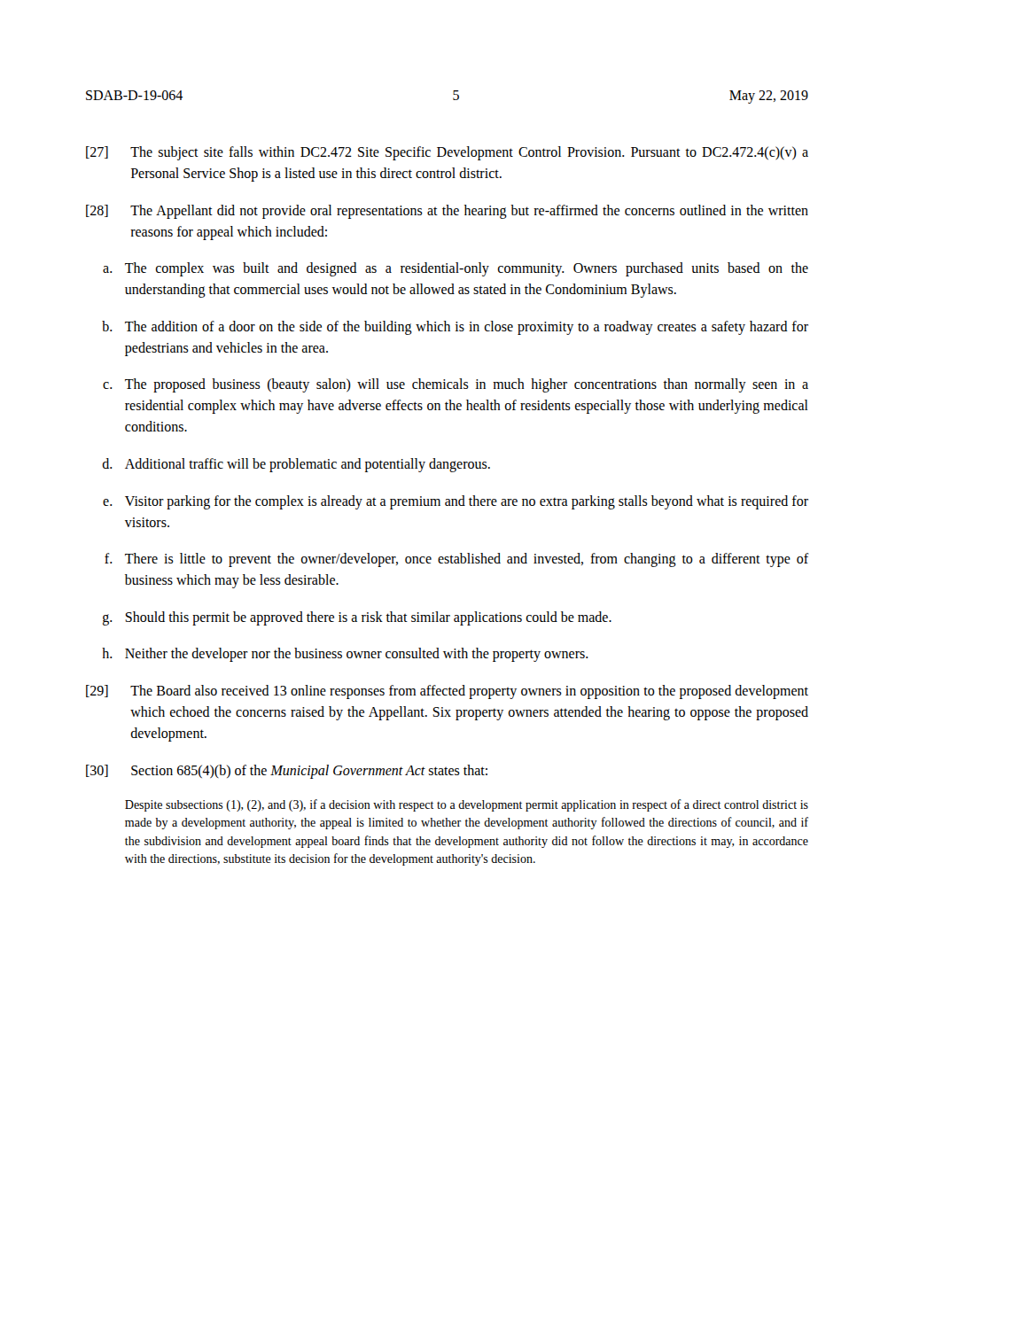SDAB-D-19-064 5 May 22, 2019
[27]
The subject site falls within DC2.472 Site Specific Development Control Provision. Pursuant to DC2.472.4(c)(v) a Personal Service Shop is a listed use in this direct control district.
[28]
The Appellant did not provide oral representations at the hearing but re-affirmed the concerns outlined in the written reasons for appeal which included:
The complex was built and designed as a residential-only community. Owners purchased units based on the understanding that commercial uses would not be allowed as stated in the Condominium Bylaws.
The addition of a door on the side of the building which is in close proximity to a roadway creates a safety hazard for pedestrians and vehicles in the area.
The proposed business (beauty salon) will use chemicals in much higher concentrations than normally seen in a residential complex which may have adverse effects on the health of residents especially those with underlying medical conditions.
Additional traffic will be problematic and potentially dangerous.
Visitor parking for the complex is already at a premium and there are no extra parking stalls beyond what is required for visitors.
There is little to prevent the owner/developer, once established and invested, from changing to a different type of business which may be less desirable.
Should this permit be approved there is a risk that similar applications could be made.
Neither the developer nor the business owner consulted with the property owners.
[29]
The Board also received 13 online responses from affected property owners in opposition to the proposed development which echoed the concerns raised by the Appellant. Six property owners attended the hearing to oppose the proposed development.
[30]
Section 685(4)(b) of the Municipal Government Act states that:
Despite subsections (1), (2), and (3), if a decision with respect to a development permit application in respect of a direct control district is made by a development authority, the appeal is limited to whether the development authority followed the directions of council, and if the subdivision and development appeal board finds that the development authority did not follow the directions it may, in accordance with the directions, substitute its decision for the development authority's decision.